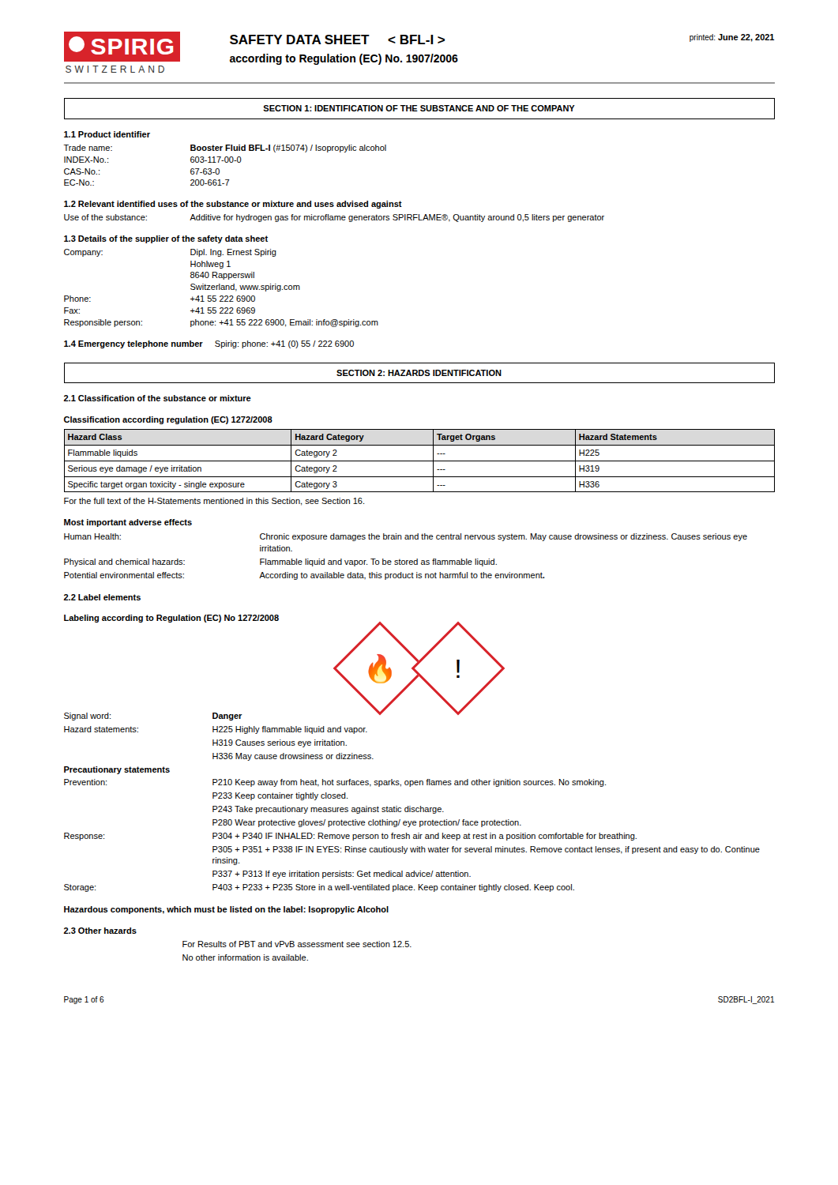SPIRIG
SWITZERLAND
SAFETY DATA SHEET < BFL-I >
according to Regulation (EC) No. 1907/2006
printed: June 22, 2021
SECTION 1: IDENTIFICATION OF THE SUBSTANCE AND OF THE COMPANY
1.1 Product identifier
| Trade name: | Booster Fluid BFL-I (#15074) / Isopropylic alcohol |
| INDEX-No.: | 603-117-00-0 |
| CAS-No.: | 67-63-0 |
| EC-No.: | 200-661-7 |
1.2 Relevant identified uses of the substance or mixture and uses advised against
| Use of the substance: | Additive for hydrogen gas for microflame generators SPIRFLAME®, Quantity around 0,5 liters per generator |
1.3 Details of the supplier of the safety data sheet
| Company: | Dipl. Ing. Ernest Spirig |
| | Hohlweg 1 |
| | 8640 Rapperswil |
| | Switzerland, www.spirig.com |
| Phone: | +41 55 222 6900 |
| Fax: | +41 55 222 6969 |
| Responsible person: | phone: +41 55 222 6900, Email: info@spirig.com |
1.4 Emergency telephone number Spirig: phone: +41 (0) 55 / 222 6900
SECTION 2: HAZARDS IDENTIFICATION
2.1 Classification of the substance or mixture
Classification according regulation (EC) 1272/2008
| Hazard Class | Hazard Category | Target Organs | Hazard Statements |
| --- | --- | --- | --- |
| Flammable liquids | Category 2 | --- | H225 |
| Serious eye damage / eye irritation | Category 2 | --- | H319 |
| Specific target organ toxicity - single exposure | Category 3 | --- | H336 |
For the full text of the H-Statements mentioned in this Section, see Section 16.
Most important adverse effects
| Human Health: | Chronic exposure damages the brain and the central nervous system. May cause drowsiness or dizziness. Causes serious eye irritation. |
| Physical and chemical hazards: | Flammable liquid and vapor. To be stored as flammable liquid. |
| Potential environmental effects: | According to available data, this product is not harmful to the environment . |
2.2 Label elements
Labeling according to Regulation (EC) No 1272/2008
🔥
!
| Signal word: | Danger |
| Hazard statements: | H225 Highly flammable liquid and vapor. |
| | H319 Causes serious eye irritation. |
| | H336 May cause drowsiness or dizziness. |
| Precautionary statements | |
| Prevention: | P210 Keep away from heat, hot surfaces, sparks, open flames and other ignition sources. No smoking. |
| | P233 Keep container tightly closed. |
| | P243 Take precautionary measures against static discharge. |
| | P280 Wear protective gloves/ protective clothing/ eye protection/ face protection. |
| Response: | P304 + P340 IF INHALED: Remove person to fresh air and keep at rest in a position comfortable for breathing. |
| | P305 + P351 + P338 IF IN EYES: Rinse cautiously with water for several minutes. Remove contact lenses, if present and easy to do. Continue rinsing. |
| | P337 + P313 If eye irritation persists: Get medical advice/ attention. |
| Storage: | P403 + P233 + P235 Store in a well-ventilated place. Keep container tightly closed. Keep cool. |
Hazardous components, which must be listed on the label: Isopropylic Alcohol
2.3 Other hazards
For Results of PBT and vPvB assessment see section 12.5.
No other information is available.
Page 1 of 6
SD2BFL-I_2021